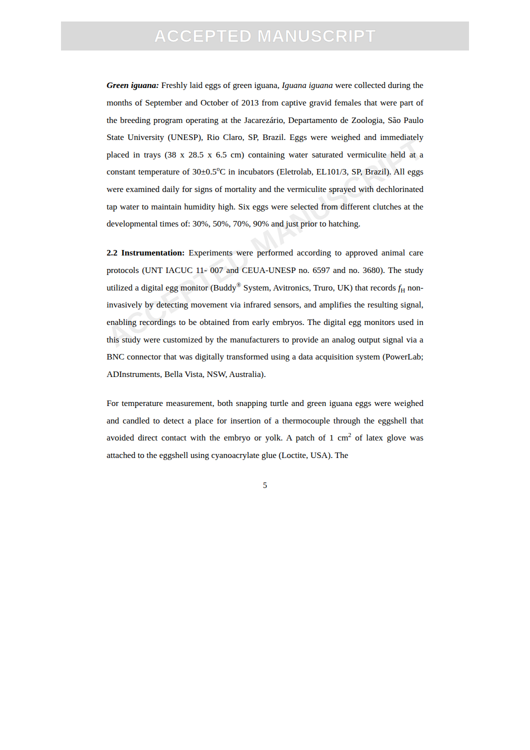ACCEPTED MANUSCRIPT
ACCEPTED MANUSCRIPT
Green iguana: Freshly laid eggs of green iguana, Iguana iguana were collected during the months of September and October of 2013 from captive gravid females that were part of the breeding program operating at the Jacarezário, Departamento de Zoologia, São Paulo State University (UNESP), Rio Claro, SP, Brazil. Eggs were weighed and immediately placed in trays (38 x 28.5 x 6.5 cm) containing water saturated vermiculite held at a constant temperature of 30±0.5oC in incubators (Eletrolab, EL101/3, SP, Brazil). All eggs were examined daily for signs of mortality and the vermiculite sprayed with dechlorinated tap water to maintain humidity high. Six eggs were selected from different clutches at the developmental times of: 30%, 50%, 70%, 90% and just prior to hatching.
2.2 Instrumentation: Experiments were performed according to approved animal care protocols (UNT IACUC 11- 007 and CEUA-UNESP no. 6597 and no. 3680). The study utilized a digital egg monitor (Buddy® System, Avitronics, Truro, UK) that records fH non-invasively by detecting movement via infrared sensors, and amplifies the resulting signal, enabling recordings to be obtained from early embryos. The digital egg monitors used in this study were customized by the manufacturers to provide an analog output signal via a BNC connector that was digitally transformed using a data acquisition system (PowerLab; ADInstruments, Bella Vista, NSW, Australia).
For temperature measurement, both snapping turtle and green iguana eggs were weighed and candled to detect a place for insertion of a thermocouple through the eggshell that avoided direct contact with the embryo or yolk. A patch of 1 cm2 of latex glove was attached to the eggshell using cyanoacrylate glue (Loctite, USA). The
5